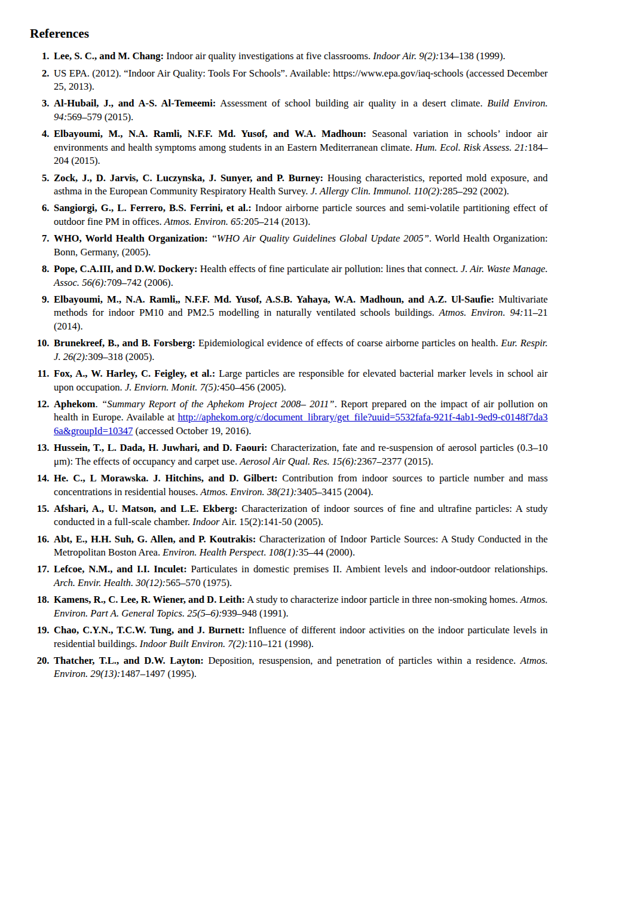References
Lee, S. C., and M. Chang: Indoor air quality investigations at five classrooms. Indoor Air. 9(2): 134–138 (1999).
US EPA. (2012). “Indoor Air Quality: Tools For Schools”. Available: https://www.epa.gov/iaq-schools (accessed December 25, 2013).
Al-Hubail, J., and A-S. Al-Temeemi: Assessment of school building air quality in a desert climate. Build Environ. 94: 569–579 (2015).
Elbayoumi, M., N.A. Ramli, N.F.F. Md. Yusof, and W.A. Madhoun: Seasonal variation in schools’ indoor air environments and health symptoms among students in an Eastern Mediterranean climate. Hum. Ecol. Risk Assess. 21: 184–204 (2015).
Zock, J., D. Jarvis, C. Luczynska, J. Sunyer, and P. Burney: Housing characteristics, reported mold exposure, and asthma in the European Community Respiratory Health Survey. J. Allergy Clin. Immunol. 110(2): 285–292 (2002).
Sangiorgi, G., L. Ferrero, B.S. Ferrini, et al.: Indoor airborne particle sources and semi-volatile partitioning effect of outdoor fine PM in offices. Atmos. Environ. 65: 205–214 (2013).
WHO, World Health Organization: “WHO Air Quality Guidelines Global Update 2005”. World Health Organization: Bonn, Germany, (2005).
Pope, C.A.III, and D.W. Dockery: Health effects of fine particulate air pollution: lines that connect. J. Air. Waste Manage. Assoc. 56(6): 709–742 (2006).
Elbayoumi, M., N.A. Ramli,, N.F.F. Md. Yusof, A.S.B. Yahaya, W.A. Madhoun, and A.Z. Ul-Saufie: Multivariate methods for indoor PM10 and PM2.5 modelling in naturally ventilated schools buildings. Atmos. Environ. 94: 11–21 (2014).
Brunekreef, B., and B. Forsberg: Epidemiological evidence of effects of coarse airborne particles on health. Eur. Respir. J. 26(2): 309–318 (2005).
Fox, A., W. Harley, C. Feigley, et al.: Large particles are responsible for elevated bacterial marker levels in school air upon occupation. J. Enviorn. Monit. 7(5): 450–456 (2005).
Aphekom. “Summary Report of the Aphekom Project 2008– 2011”. Report prepared on the impact of air pollution on health in Europe. Available at http://aphekom.org/c/document_library/get_file?uuid=5532fafa-921f-4ab1-9ed9-c0148f7da36a&groupId=10347 (accessed October 19, 2016).
Hussein, T., L. Dada, H. Juwhari, and D. Faouri: Characterization, fate and re-suspension of aerosol particles (0.3–10 μm): The effects of occupancy and carpet use. Aerosol Air Qual. Res. 15(6): 2367–2377 (2015).
He. C., L Morawska. J. Hitchins, and D. Gilbert: Contribution from indoor sources to particle number and mass concentrations in residential houses. Atmos. Environ. 38(21): 3405–3415 (2004).
Afshari, A., U. Matson, and L.E. Ekberg: Characterization of indoor sources of fine and ultrafine particles: A study conducted in a full-scale chamber. Indoor Air. 15(2):141-50 (2005).
Abt, E., H.H. Suh, G. Allen, and P. Koutrakis: Characterization of Indoor Particle Sources: A Study Conducted in the Metropolitan Boston Area. Environ. Health Perspect. 108(1): 35–44 (2000).
Lefcoe, N.M., and I.I. Inculet: Particulates in domestic premises II. Ambient levels and indoor-outdoor relationships. Arch. Envir. Health. 30(12): 565–570 (1975).
Kamens, R., C. Lee, R. Wiener, and D. Leith: A study to characterize indoor particle in three non-smoking homes. Atmos. Environ. Part A. General Topics. 25(5–6): 939–948 (1991).
Chao, C.Y.N., T.C.W. Tung, and J. Burnett: Influence of different indoor activities on the indoor particulate levels in residential buildings. Indoor Built Environ. 7(2): 110–121 (1998).
Thatcher, T.L., and D.W. Layton: Deposition, resuspension, and penetration of particles within a residence. Atmos. Environ. 29(13): 1487–1497 (1995).